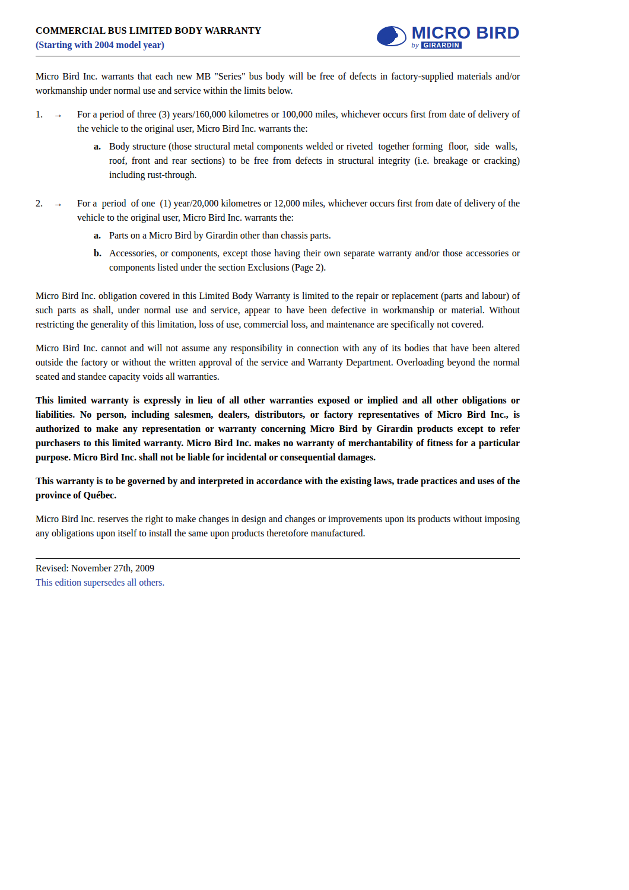Commercial Bus Limited Body Warranty
(Starting with 2004 model year)
MICRO BIRD
by GIRARDIN
Micro Bird Inc. warrants that each new MB "Series" bus body will be free of defects in factory-supplied materials and/or workmanship under normal use and service within the limits below.
→ For a period of three (3) years/160,000 kilometres or 100,000 miles, whichever occurs first from date of delivery of the vehicle to the original user, Micro Bird Inc. warrants the:
Body structure (those structural metal components welded or riveted together forming floor, side walls, roof, front and rear sections) to be free from defects in structural integrity (i.e. breakage or cracking) including rust-through.
→ For a period of one (1) year/20,000 kilometres or 12,000 miles, whichever occurs first from date of delivery of the vehicle to the original user, Micro Bird Inc. warrants the:
Parts on a Micro Bird by Girardin other than chassis parts.
Accessories, or components, except those having their own separate warranty and/or those accessories or components listed under the section Exclusions (Page 2).
Micro Bird Inc. obligation covered in this Limited Body Warranty is limited to the repair or replacement (parts and labour) of such parts as shall, under normal use and service, appear to have been defective in workmanship or material. Without restricting the generality of this limitation, loss of use, commercial loss, and maintenance are specifically not covered.
Micro Bird Inc. cannot and will not assume any responsibility in connection with any of its bodies that have been altered outside the factory or without the written approval of the service and Warranty Department. Overloading beyond the normal seated and standee capacity voids all warranties.
This limited warranty is expressly in lieu of all other warranties exposed or implied and all other obligations or liabilities. No person, including salesmen, dealers, distributors, or factory representatives of Micro Bird Inc., is authorized to make any representation or warranty concerning Micro Bird by Girardin products except to refer purchasers to this limited warranty. Micro Bird Inc. makes no warranty of merchantability of fitness for a particular purpose. Micro Bird Inc. shall not be liable for incidental or consequential damages.
This warranty is to be governed by and interpreted in accordance with the existing laws, trade practices and uses of the province of Québec.
Micro Bird Inc. reserves the right to make changes in design and changes or improvements upon its products without imposing any obligations upon itself to install the same upon products theretofore manufactured.
Revised: November 27th, 2009
This edition supersedes all others.